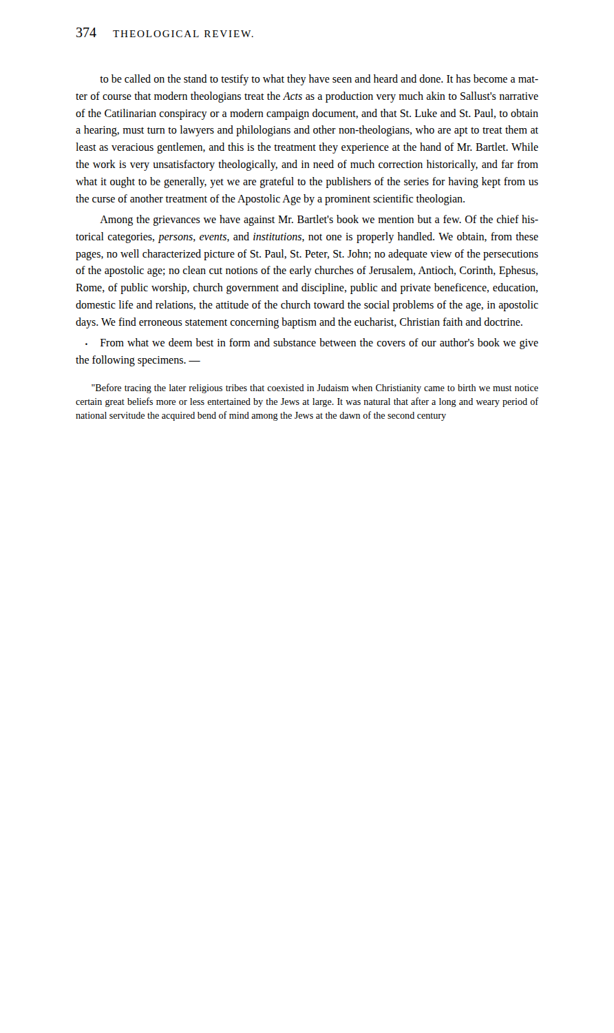374 Theological Review.
to be called on the stand to testify to what they have seen and heard and done. It has become a matter of course that modern theologians treat the Acts as a production very much akin to Sallust's narrative of the Catilinarian conspiracy or a modern campaign document, and that St. Luke and St. Paul, to obtain a hearing, must turn to lawyers and philologians and other non-theologians, who are apt to treat them at least as veracious gentlemen, and this is the treatment they experience at the hand of Mr. Bartlet. While the work is very unsatisfactory theologically, and in need of much correction historically, and far from what it ought to be generally, yet we are grateful to the publishers of the series for having kept from us the curse of another treatment of the Apostolic Age by a prominent scientific theologian.
Among the grievances we have against Mr. Bartlet's book we mention but a few. Of the chief historical categories, persons, events, and institutions, not one is properly handled. We obtain, from these pages, no well characterized picture of St. Paul, St. Peter, St. John; no adequate view of the persecutions of the apostolic age; no clean cut notions of the early churches of Jerusalem, Antioch, Corinth, Ephesus, Rome, of public worship, church government and discipline, public and private beneficence, education, domestic life and relations, the attitude of the church toward the social problems of the age, in apostolic days. We find erroneous statement concerning baptism and the eucharist, Christian faith and doctrine.
From what we deem best in form and substance between the covers of our author's book we give the following specimens. —
"Before tracing the later religious tribes that coexisted in Judaism when Christianity came to birth we must notice certain great beliefs more or less entertained by the Jews at large. It was natural that after a long and weary period of national servitude the acquired bend of mind among the Jews at the dawn of the second century